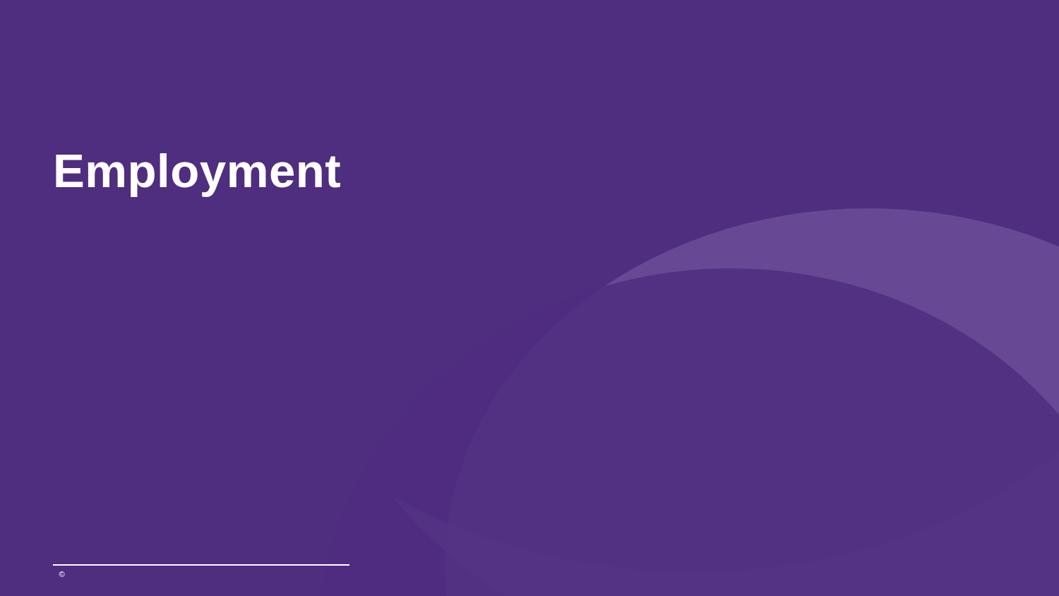Employment
©